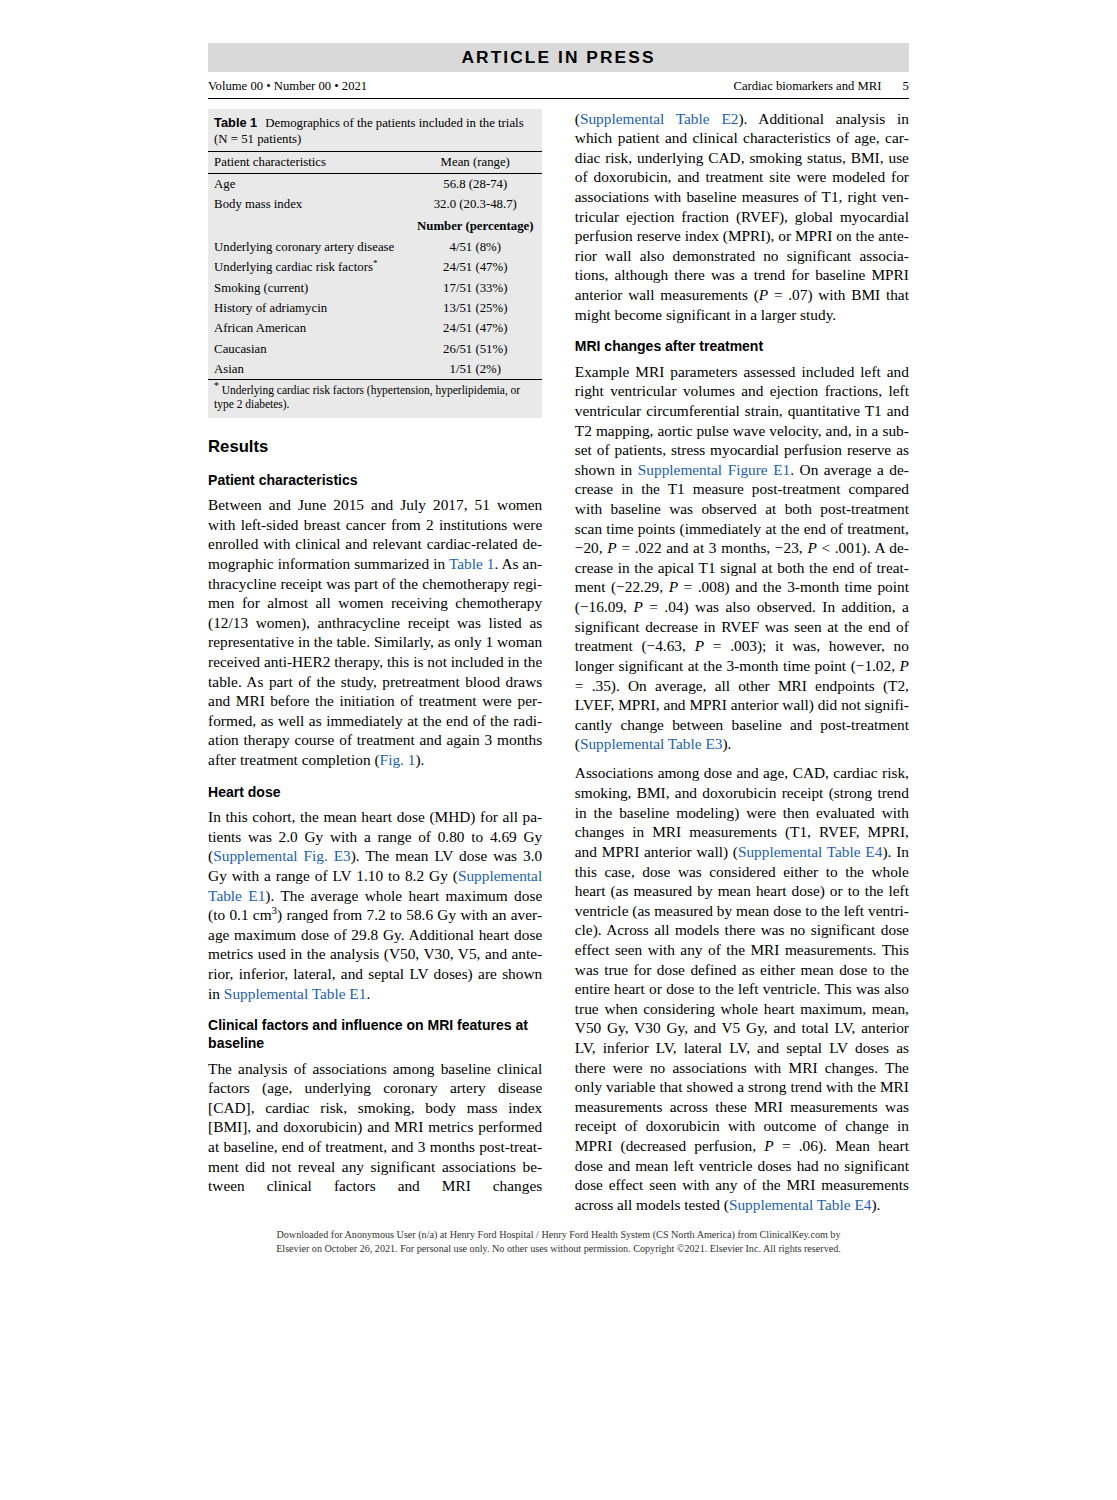ARTICLE IN PRESS
Volume 00 • Number 00 • 2021
Cardiac biomarkers and MRI 5
Table 1 Demographics of the patients included in the trials (N = 51 patients)
| Patient characteristics | Mean (range) |
| --- | --- |
| Age | 56.8 (28-74) |
| Body mass index | 32.0 (20.3-48.7) |
| | Number (percentage) |
| Underlying coronary artery disease | 4/51 (8%) |
| Underlying cardiac risk factors * | 24/51 (47%) |
| Smoking (current) | 17/51 (33%) |
| History of adriamycin | 13/51 (25%) |
| African American | 24/51 (47%) |
| Caucasian | 26/51 (51%) |
| Asian | 1/51 (2%) |
* Underlying cardiac risk factors (hypertension, hyperlipidemia, or type 2 diabetes).
Results
Patient characteristics
Between and June 2015 and July 2017, 51 women with left-sided breast cancer from 2 institutions were enrolled with clinical and relevant cardiac-related demographic information summarized in Table 1. As anthracycline receipt was part of the chemotherapy regimen for almost all women receiving chemotherapy (12/13 women), anthracycline receipt was listed as representative in the table. Similarly, as only 1 woman received anti-HER2 therapy, this is not included in the table. As part of the study, pretreatment blood draws and MRI before the initiation of treatment were performed, as well as immediately at the end of the radiation therapy course of treatment and again 3 months after treatment completion (Fig. 1).
Heart dose
In this cohort, the mean heart dose (MHD) for all patients was 2.0 Gy with a range of 0.80 to 4.69 Gy (Supplemental Fig. E3). The mean LV dose was 3.0 Gy with a range of LV 1.10 to 8.2 Gy (Supplemental Table E1). The average whole heart maximum dose (to 0.1 cm3) ranged from 7.2 to 58.6 Gy with an average maximum dose of 29.8 Gy. Additional heart dose metrics used in the analysis (V50, V30, V5, and anterior, inferior, lateral, and septal LV doses) are shown in Supplemental Table E1.
Clinical factors and influence on MRI features at baseline
The analysis of associations among baseline clinical factors (age, underlying coronary artery disease [CAD], cardiac risk, smoking, body mass index [BMI], and doxorubicin) and MRI metrics performed at baseline, end of treatment, and 3 months post-treatment did not reveal any significant associations between clinical factors and MRI changes (Supplemental Table E2). Additional analysis in which patient and clinical characteristics of age, cardiac risk, underlying CAD, smoking status, BMI, use of doxorubicin, and treatment site were modeled for associations with baseline measures of T1, right ventricular ejection fraction (RVEF), global myocardial perfusion reserve index (MPRI), or MPRI on the anterior wall also demonstrated no significant associations, although there was a trend for baseline MPRI anterior wall measurements (P = .07) with BMI that might become significant in a larger study.
MRI changes after treatment
Example MRI parameters assessed included left and right ventricular volumes and ejection fractions, left ventricular circumferential strain, quantitative T1 and T2 mapping, aortic pulse wave velocity, and, in a subset of patients, stress myocardial perfusion reserve as shown in Supplemental Figure E1. On average a decrease in the T1 measure post-treatment compared with baseline was observed at both post-treatment scan time points (immediately at the end of treatment, −20, P = .022 and at 3 months, −23, P < .001). A decrease in the apical T1 signal at both the end of treatment (−22.29, P = .008) and the 3-month time point (−16.09, P = .04) was also observed. In addition, a significant decrease in RVEF was seen at the end of treatment (−4.63, P = .003); it was, however, no longer significant at the 3-month time point (−1.02, P = .35). On average, all other MRI endpoints (T2, LVEF, MPRI, and MPRI anterior wall) did not significantly change between baseline and post-treatment (Supplemental Table E3).
Associations among dose and age, CAD, cardiac risk, smoking, BMI, and doxorubicin receipt (strong trend in the baseline modeling) were then evaluated with changes in MRI measurements (T1, RVEF, MPRI, and MPRI anterior wall) (Supplemental Table E4). In this case, dose was considered either to the whole heart (as measured by mean heart dose) or to the left ventricle (as measured by mean dose to the left ventricle). Across all models there was no significant dose effect seen with any of the MRI measurements. This was true for dose defined as either mean dose to the entire heart or dose to the left ventricle. This was also true when considering whole heart maximum, mean, V50 Gy, V30 Gy, and V5 Gy, and total LV, anterior LV, inferior LV, lateral LV, and septal LV doses as there were no associations with MRI changes. The only variable that showed a strong trend with the MRI measurements across these MRI measurements was receipt of doxorubicin with outcome of change in MPRI (decreased perfusion, P = .06). Mean heart dose and mean left ventricle doses had no significant dose effect seen with any of the MRI measurements across all models tested (Supplemental Table E4).
Downloaded for Anonymous User (n/a) at Henry Ford Hospital / Henry Ford Health System (CS North America) from ClinicalKey.com by
Elsevier on October 26, 2021. For personal use only. No other uses without permission. Copyright ©2021. Elsevier Inc. All rights reserved.